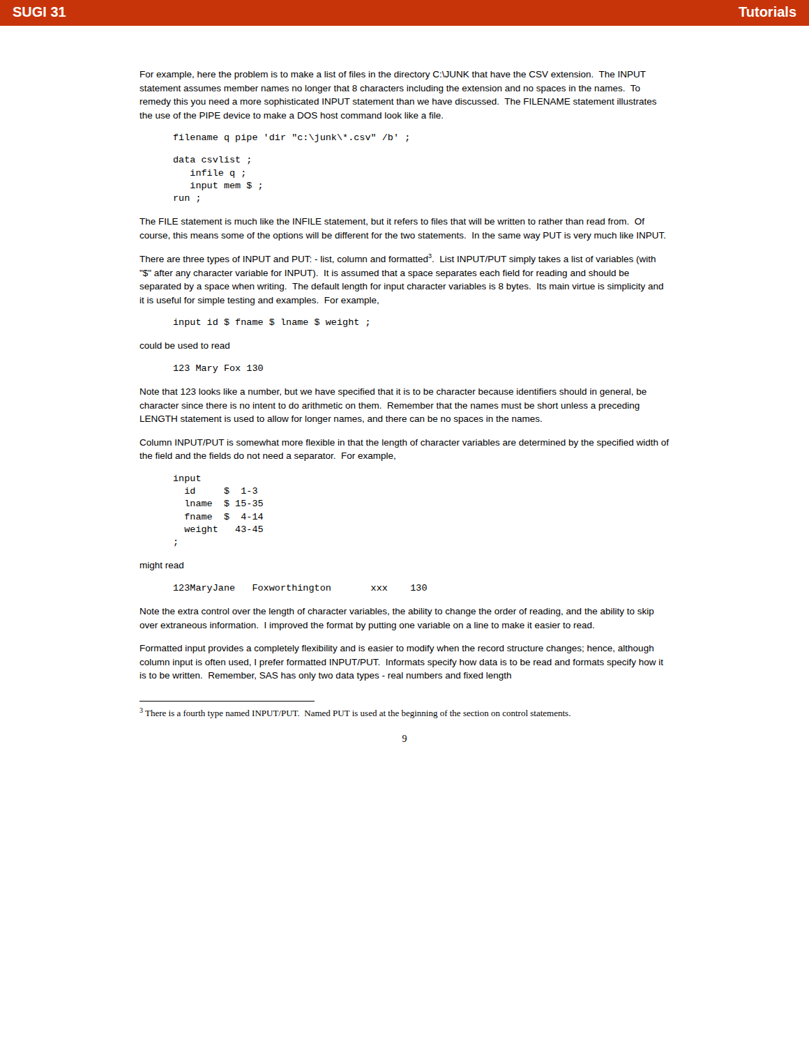SUGI 31
Tutorials
For example, here the problem is to make a list of files in the directory C:\JUNK that have the CSV extension. The INPUT statement assumes member names no longer that 8 characters including the extension and no spaces in the names. To remedy this you need a more sophisticated INPUT statement than we have discussed. The FILENAME statement illustrates the use of the PIPE device to make a DOS host command look like a file.
filename q pipe 'dir "c:\junk\*.csv" /b' ;
data csvlist ;
   infile q ;
   input mem $ ;
run ;
The FILE statement is much like the INFILE statement, but it refers to files that will be written to rather than read from. Of course, this means some of the options will be different for the two statements. In the same way PUT is very much like INPUT.
There are three types of INPUT and PUT: - list, column and formatted3. List INPUT/PUT simply takes a list of variables (with "$" after any character variable for INPUT). It is assumed that a space separates each field for reading and should be separated by a space when writing. The default length for input character variables is 8 bytes. Its main virtue is simplicity and it is useful for simple testing and examples. For example,
input id $ fname $ lname $ weight ;
could be used to read
123 Mary Fox 130
Note that 123 looks like a number, but we have specified that it is to be character because identifiers should in general, be character since there is no intent to do arithmetic on them. Remember that the names must be short unless a preceding LENGTH statement is used to allow for longer names, and there can be no spaces in the names.
Column INPUT/PUT is somewhat more flexible in that the length of character variables are determined by the specified width of the field and the fields do not need a separator. For example,
input
  id     $  1-3
  lname  $ 15-35
  fname  $  4-14
  weight   43-45
;
might read
123MaryJane   Foxworthington       xxx    130
Note the extra control over the length of character variables, the ability to change the order of reading, and the ability to skip over extraneous information. I improved the format by putting one variable on a line to make it easier to read.
Formatted input provides a completely flexibility and is easier to modify when the record structure changes; hence, although column input is often used, I prefer formatted INPUT/PUT. Informats specify how data is to be read and formats specify how it is to be written. Remember, SAS has only two data types - real numbers and fixed length
3 There is a fourth type named INPUT/PUT. Named PUT is used at the beginning of the section on control statements.
9